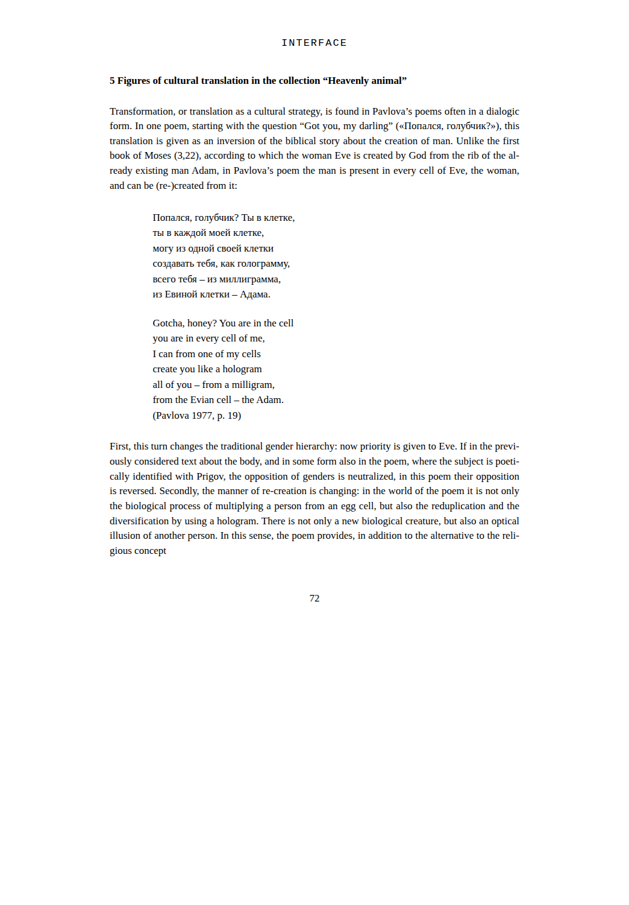Interface
5 Figures of cultural translation in the collection “Heavenly animal”
Transformation, or translation as a cultural strategy, is found in Pavlova’s poems often in a dialogic form. In one poem, starting with the question “Got you, my darling” («Попался, голубчик?»), this translation is given as an inversion of the biblical story about the creation of man. Unlike the first book of Moses (3,22), according to which the woman Eve is created by God from the rib of the already existing man Adam, in Pavlova’s poem the man is present in every cell of Eve, the woman, and can be (re-)created from it:
Попался, голубчик? Ты в клетке,
ты в каждой моей клетке,
могу из одной своей клетки
создавать тебя, как голограмму,
всего тебя – из миллиграмма,
из Евиной клетки – Адама.
Gotcha, honey? You are in the cell
you are in every cell of me,
I can from one of my cells
create you like a hologram
all of you – from a milligram,
from the Evian cell – the Adam.
(Pavlova 1977, p. 19)
First, this turn changes the traditional gender hierarchy: now priority is given to Eve. If in the previously considered text about the body, and in some form also in the poem, where the subject is poetically identified with Prigov, the opposition of genders is neutralized, in this poem their opposition is reversed. Secondly, the manner of re-creation is changing: in the world of the poem it is not only the biological process of multiplying a person from an egg cell, but also the reduplication and the diversification by using a hologram. There is not only a new biological creature, but also an optical illusion of another person. In this sense, the poem provides, in addition to the alternative to the religious concept
72